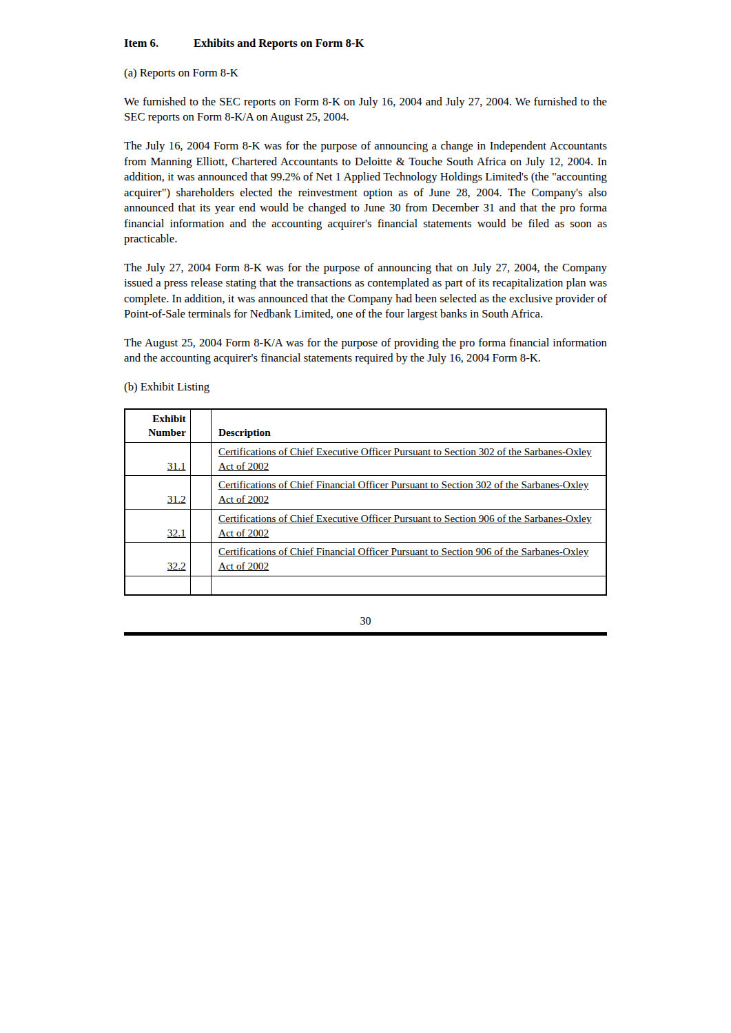Item 6. Exhibits and Reports on Form 8-K
(a) Reports on Form 8-K
We furnished to the SEC reports on Form 8-K on July 16, 2004 and July 27, 2004. We furnished to the SEC reports on Form 8-K/A on August 25, 2004.
The July 16, 2004 Form 8-K was for the purpose of announcing a change in Independent Accountants from Manning Elliott, Chartered Accountants to Deloitte & Touche South Africa on July 12, 2004. In addition, it was announced that 99.2% of Net 1 Applied Technology Holdings Limited's (the "accounting acquirer") shareholders elected the reinvestment option as of June 28, 2004. The Company's also announced that its year end would be changed to June 30 from December 31 and that the pro forma financial information and the accounting acquirer's financial statements would be filed as soon as practicable.
The July 27, 2004 Form 8-K was for the purpose of announcing that on July 27, 2004, the Company issued a press release stating that the transactions as contemplated as part of its recapitalization plan was complete. In addition, it was announced that the Company had been selected as the exclusive provider of Point-of-Sale terminals for Nedbank Limited, one of the four largest banks in South Africa.
The August 25, 2004 Form 8-K/A was for the purpose of providing the pro forma financial information and the accounting acquirer's financial statements required by the July 16, 2004 Form 8-K.
(b) Exhibit Listing
| Exhibit Number | | Description |
| --- | --- | --- |
| 31.1 | | Certifications of Chief Executive Officer Pursuant to Section 302 of the Sarbanes-Oxley Act of 2002 |
| 31.2 | | Certifications of Chief Financial Officer Pursuant to Section 302 of the Sarbanes-Oxley Act of 2002 |
| 32.1 | | Certifications of Chief Executive Officer Pursuant to Section 906 of the Sarbanes-Oxley Act of 2002 |
| 32.2 | | Certifications of Chief Financial Officer Pursuant to Section 906 of the Sarbanes-Oxley Act of 2002 |
30